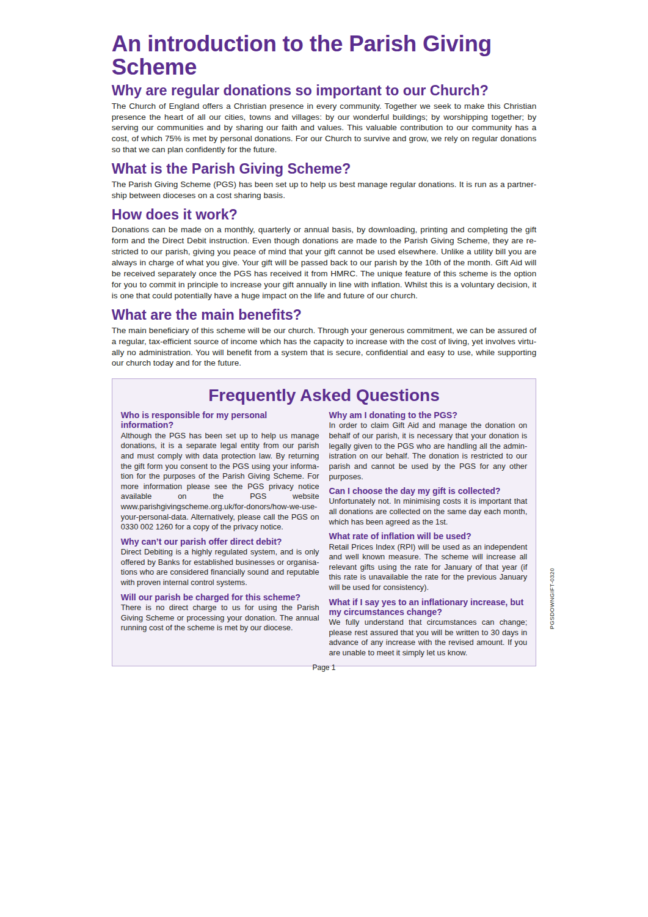An introduction to the Parish Giving Scheme
Why are regular donations so important to our Church?
The Church of England offers a Christian presence in every community. Together we seek to make this Christian presence the heart of all our cities, towns and villages: by our wonderful buildings; by worshipping together; by serving our communities and by sharing our faith and values. This valuable contribution to our community has a cost, of which 75% is met by personal donations. For our Church to survive and grow, we rely on regular donations so that we can plan confidently for the future.
What is the Parish Giving Scheme?
The Parish Giving Scheme (PGS) has been set up to help us best manage regular donations. It is run as a partnership between dioceses on a cost sharing basis.
How does it work?
Donations can be made on a monthly, quarterly or annual basis, by downloading, printing and completing the gift form and the Direct Debit instruction. Even though donations are made to the Parish Giving Scheme, they are restricted to our parish, giving you peace of mind that your gift cannot be used elsewhere. Unlike a utility bill you are always in charge of what you give. Your gift will be passed back to our parish by the 10th of the month. Gift Aid will be received separately once the PGS has received it from HMRC. The unique feature of this scheme is the option for you to commit in principle to increase your gift annually in line with inflation. Whilst this is a voluntary decision, it is one that could potentially have a huge impact on the life and future of our church.
What are the main benefits?
The main beneficiary of this scheme will be our church. Through your generous commitment, we can be assured of a regular, tax-efficient source of income which has the capacity to increase with the cost of living, yet involves virtually no administration. You will benefit from a system that is secure, confidential and easy to use, while supporting our church today and for the future.
Frequently Asked Questions
Who is responsible for my personal information?
Although the PGS has been set up to help us manage donations, it is a separate legal entity from our parish and must comply with data protection law. By returning the gift form you consent to the PGS using your information for the purposes of the Parish Giving Scheme. For more information please see the PGS privacy notice available on the PGS website www.parishgivingscheme.org.uk/for-donors/how-we-use-your-personal-data. Alternatively, please call the PGS on 0330 002 1260 for a copy of the privacy notice.
Why can’t our parish offer direct debit?
Direct Debiting is a highly regulated system, and is only offered by Banks for established businesses or organisations who are considered financially sound and reputable with proven internal control systems.
Will our parish be charged for this scheme?
There is no direct charge to us for using the Parish Giving Scheme or processing your donation. The annual running cost of the scheme is met by our diocese.
Why am I donating to the PGS?
In order to claim Gift Aid and manage the donation on behalf of our parish, it is necessary that your donation is legally given to the PGS who are handling all the administration on our behalf. The donation is restricted to our parish and cannot be used by the PGS for any other purposes.
Can I choose the day my gift is collected?
Unfortunately not. In minimising costs it is important that all donations are collected on the same day each month, which has been agreed as the 1st.
What rate of inflation will be used?
Retail Prices Index (RPI) will be used as an independent and well known measure. The scheme will increase all relevant gifts using the rate for January of that year (if this rate is unavailable the rate for the previous January will be used for consistency).
What if I say yes to an inflationary increase, but my circumstances change?
We fully understand that circumstances can change; please rest assured that you will be written to 30 days in advance of any increase with the revised amount. If you are unable to meet it simply let us know.
PGSDOWNGIFT-0320
Page 1